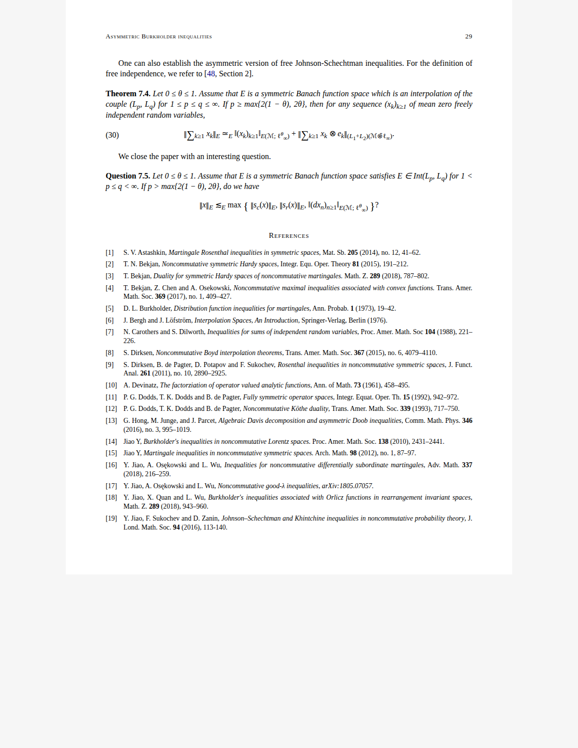Asymmetric Burkholder inequalities 29
One can also establish the asymmetric version of free Johnson-Schechtman inequalities. For the definition of free independence, we refer to [48, Section 2].
Theorem 7.4. Let 0 ≤ θ ≤ 1. Assume that E is a symmetric Banach function space which is an interpolation of the couple (Lp, Lq) for 1 ≤ p ≤ q ≤ ∞. If p ≥ max{2(1 − θ), 2θ}, then for any sequence (xk)k≥1 of mean zero freely independent random variables,
(30) ‖∑k≥1 xk‖E ≃E ‖(xk)k≥1‖E(ℳ; ℓθ∞) + ‖∑k≥1 xk ⊗ ek‖(L1+L2)(ℳ⊗̄ℓ∞).
We close the paper with an interesting question.
Question 7.5. Let 0 ≤ θ ≤ 1. Assume that E is a symmetric Banach function space satisfies E ∈ Int(Lp, Lq) for 1 < p ≤ q < ∞. If p > max{2(1 − θ), 2θ}, do we have
‖x‖E ≲E max { ‖sc(x)‖E, ‖sr(x)‖E, ‖(dxn)n≥1‖E(ℳ; ℓθ∞) }?
References
[1] S. V. Astashkin, Martingale Rosenthal inequalities in symmetric spaces, Mat. Sb. 205 (2014), no. 12, 41–62.
[2] T. N. Bekjan, Noncommutative symmetric Hardy spaces, Integr. Equ. Oper. Theory 81 (2015), 191–212.
[3] T. Bekjan, Duality for symmetric Hardy spaces of noncommutative martingales. Math. Z. 289 (2018), 787–802.
[4] T. Bekjan, Z. Chen and A. Osekowski, Noncommutative maximal inequalities associated with convex functions. Trans. Amer. Math. Soc. 369 (2017), no. 1, 409–427.
[5] D. L. Burkholder, Distribution function inequalities for martingales, Ann. Probab. 1 (1973), 19–42.
[6] J. Bergh and J. Löfström, Interpolation Spaces, An Introduction, Springer-Verlag, Berlin (1976).
[7] N. Carothers and S. Dilworth, Inequalities for sums of independent random variables, Proc. Amer. Math. Soc 104 (1988), 221–226.
[8] S. Dirksen, Noncommutative Boyd interpolation theorems, Trans. Amer. Math. Soc. 367 (2015), no. 6, 4079–4110.
[9] S. Dirksen, B. de Pagter, D. Potapov and F. Sukochev, Rosenthal inequalities in noncommutative symmetric spaces, J. Funct. Anal. 261 (2011), no. 10, 2890–2925.
[10] A. Devinatz, The factorziation of operator valued analytic functions, Ann. of Math. 73 (1961), 458–495.
[11] P. G. Dodds, T. K. Dodds and B. de Pagter, Fully symmetric operator spaces, Integr. Equat. Oper. Th. 15 (1992), 942–972.
[12] P. G. Dodds, T. K. Dodds and B. de Pagter, Noncommutative Köthe duality, Trans. Amer. Math. Soc. 339 (1993), 717–750.
[13] G. Hong, M. Junge, and J. Parcet, Algebraic Davis decomposition and asymmetric Doob inequalities, Comm. Math. Phys. 346 (2016), no. 3, 995–1019.
[14] Jiao Y, Burkholder's inequalities in noncommutative Lorentz spaces. Proc. Amer. Math. Soc. 138 (2010), 2431–2441.
[15] Jiao Y, Martingale inequalities in noncommutative symmetric spaces. Arch. Math. 98 (2012), no. 1, 87–97.
[16] Y. Jiao, A. Osękowski and L. Wu, Inequalities for noncommutative differentially subordinate martingales, Adv. Math. 337 (2018), 216–259.
[17] Y. Jiao, A. Osękowski and L. Wu, Noncommutative good-λ inequalities, arXiv:1805.07057.
[18] Y. Jiao, X. Quan and L. Wu, Burkholder's inequalities associated with Orlicz functions in rearrangement invariant spaces, Math. Z. 289 (2018), 943–960.
[19] Y. Jiao, F. Sukochev and D. Zanin, Johnson–Schechtman and Khintchine inequalities in noncommutative probability theory, J. Lond. Math. Soc. 94 (2016), 113-140.